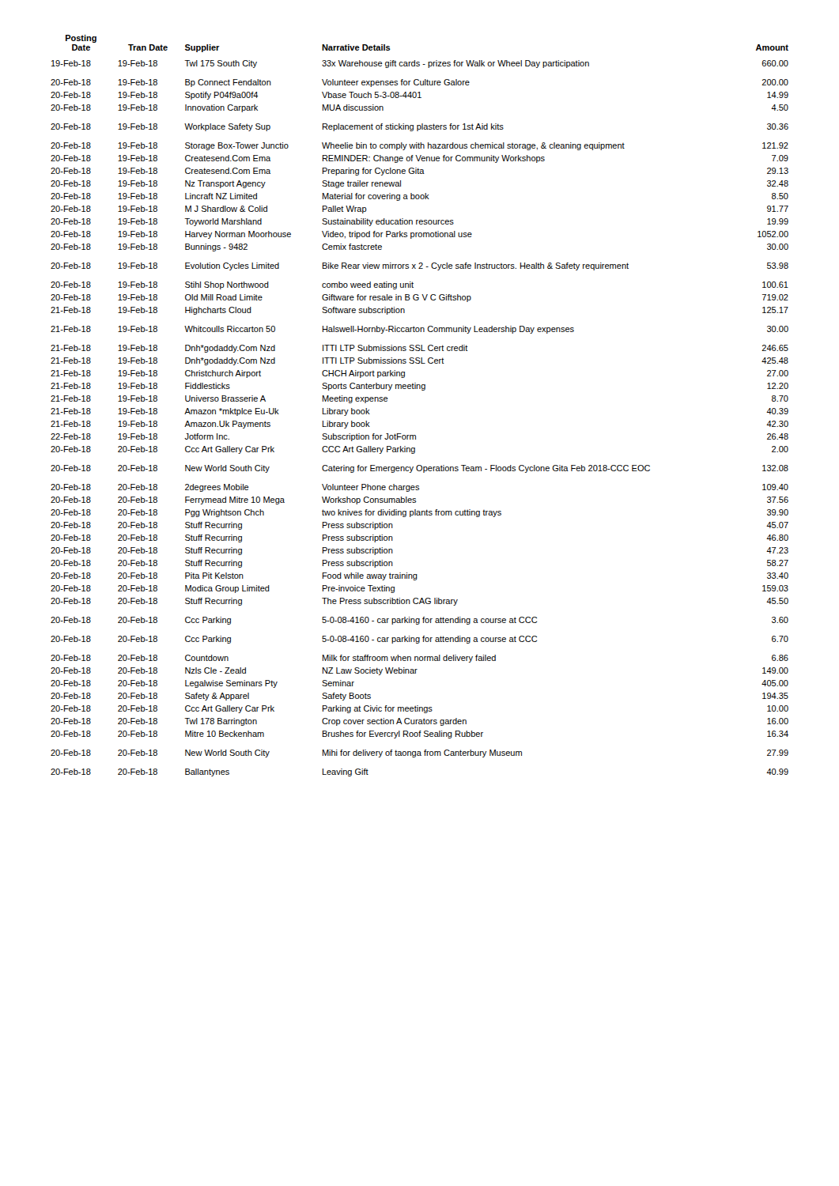| Posting Date | Tran Date | Supplier | Narrative Details | Amount |
| --- | --- | --- | --- | --- |
| 19-Feb-18 | 19-Feb-18 | Twl 175 South City | 33x Warehouse gift cards - prizes for Walk or Wheel Day participation | 660.00 |
| 20-Feb-18 | 19-Feb-18 | Bp Connect Fendalton | Volunteer expenses for Culture Galore | 200.00 |
| 20-Feb-18 | 19-Feb-18 | Spotify P04f9a00f4 | Vbase Touch 5-3-08-4401 | 14.99 |
| 20-Feb-18 | 19-Feb-18 | Innovation Carpark | MUA discussion | 4.50 |
| 20-Feb-18 | 19-Feb-18 | Workplace Safety Sup | Replacement of sticking plasters for 1st Aid kits | 30.36 |
| 20-Feb-18 | 19-Feb-18 | Storage Box-Tower Junctio | Wheelie bin to comply with hazardous chemical storage, & cleaning equipment | 121.92 |
| 20-Feb-18 | 19-Feb-18 | Createsend.Com Ema | REMINDER: Change of Venue for Community Workshops | 7.09 |
| 20-Feb-18 | 19-Feb-18 | Createsend.Com Ema | Preparing for Cyclone Gita | 29.13 |
| 20-Feb-18 | 19-Feb-18 | Nz Transport Agency | Stage trailer renewal | 32.48 |
| 20-Feb-18 | 19-Feb-18 | Lincraft NZ Limited | Material for covering a book | 8.50 |
| 20-Feb-18 | 19-Feb-18 | M J Shardlow & Colid | Pallet Wrap | 91.77 |
| 20-Feb-18 | 19-Feb-18 | Toyworld Marshland | Sustainability education resources | 19.99 |
| 20-Feb-18 | 19-Feb-18 | Harvey Norman Moorhouse | Video, tripod for Parks promotional use | 1052.00 |
| 20-Feb-18 | 19-Feb-18 | Bunnings - 9482 | Cemix fastcrete | 30.00 |
| 20-Feb-18 | 19-Feb-18 | Evolution Cycles Limited | Bike Rear view mirrors x 2 - Cycle safe Instructors. Health & Safety requirement | 53.98 |
| 20-Feb-18 | 19-Feb-18 | Stihl Shop Northwood | combo weed eating unit | 100.61 |
| 20-Feb-18 | 19-Feb-18 | Old Mill Road Limite | Giftware for resale in B G V C Giftshop | 719.02 |
| 21-Feb-18 | 19-Feb-18 | Highcharts Cloud | Software subscription | 125.17 |
| 21-Feb-18 | 19-Feb-18 | Whitcoulls Riccarton 50 | Halswell-Hornby-Riccarton Community Leadership Day expenses | 30.00 |
| 21-Feb-18 | 19-Feb-18 | Dnh*godaddy.Com Nzd | ITTI LTP Submissions SSL Cert credit | 246.65 |
| 21-Feb-18 | 19-Feb-18 | Dnh*godaddy.Com Nzd | ITTI LTP Submissions SSL Cert | 425.48 |
| 21-Feb-18 | 19-Feb-18 | Christchurch Airport | CHCH Airport parking | 27.00 |
| 21-Feb-18 | 19-Feb-18 | Fiddlesticks | Sports Canterbury meeting | 12.20 |
| 21-Feb-18 | 19-Feb-18 | Universo Brasserie A | Meeting expense | 8.70 |
| 21-Feb-18 | 19-Feb-18 | Amazon *mktplce Eu-Uk | Library book | 40.39 |
| 21-Feb-18 | 19-Feb-18 | Amazon.Uk Payments | Library book | 42.30 |
| 22-Feb-18 | 19-Feb-18 | Jotform Inc. | Subscription for JotForm | 26.48 |
| 20-Feb-18 | 20-Feb-18 | Ccc Art Gallery Car Prk | CCC Art Gallery Parking | 2.00 |
| 20-Feb-18 | 20-Feb-18 | New World South City | Catering for Emergency Operations Team - Floods Cyclone Gita Feb 2018-CCC EOC | 132.08 |
| 20-Feb-18 | 20-Feb-18 | 2degrees Mobile | Volunteer Phone charges | 109.40 |
| 20-Feb-18 | 20-Feb-18 | Ferrymead Mitre 10 Mega | Workshop Consumables | 37.56 |
| 20-Feb-18 | 20-Feb-18 | Pgg Wrightson Chch | two knives for dividing plants from cutting trays | 39.90 |
| 20-Feb-18 | 20-Feb-18 | Stuff Recurring | Press subscription | 45.07 |
| 20-Feb-18 | 20-Feb-18 | Stuff Recurring | Press subscription | 46.80 |
| 20-Feb-18 | 20-Feb-18 | Stuff Recurring | Press subscription | 47.23 |
| 20-Feb-18 | 20-Feb-18 | Stuff Recurring | Press subscription | 58.27 |
| 20-Feb-18 | 20-Feb-18 | Pita Pit Kelston | Food while away training | 33.40 |
| 20-Feb-18 | 20-Feb-18 | Modica Group Limited | Pre-invoice Texting | 159.03 |
| 20-Feb-18 | 20-Feb-18 | Stuff Recurring | The Press subscribtion CAG library | 45.50 |
| 20-Feb-18 | 20-Feb-18 | Ccc Parking | 5-0-08-4160 - car parking for attending a course at CCC | 3.60 |
| 20-Feb-18 | 20-Feb-18 | Ccc Parking | 5-0-08-4160 - car parking for attending a course at CCC | 6.70 |
| 20-Feb-18 | 20-Feb-18 | Countdown | Milk for staffroom when normal delivery failed | 6.86 |
| 20-Feb-18 | 20-Feb-18 | Nzls Cle - Zeald | NZ Law Society Webinar | 149.00 |
| 20-Feb-18 | 20-Feb-18 | Legalwise Seminars Pty | Seminar | 405.00 |
| 20-Feb-18 | 20-Feb-18 | Safety & Apparel | Safety Boots | 194.35 |
| 20-Feb-18 | 20-Feb-18 | Ccc Art Gallery Car Prk | Parking at Civic for meetings | 10.00 |
| 20-Feb-18 | 20-Feb-18 | Twl 178 Barrington | Crop cover section A Curators garden | 16.00 |
| 20-Feb-18 | 20-Feb-18 | Mitre 10 Beckenham | Brushes for Evercryl Roof Sealing Rubber | 16.34 |
| 20-Feb-18 | 20-Feb-18 | New World South City | Mihi for delivery of taonga from Canterbury Museum | 27.99 |
| 20-Feb-18 | 20-Feb-18 | Ballantynes | Leaving Gift | 40.99 |